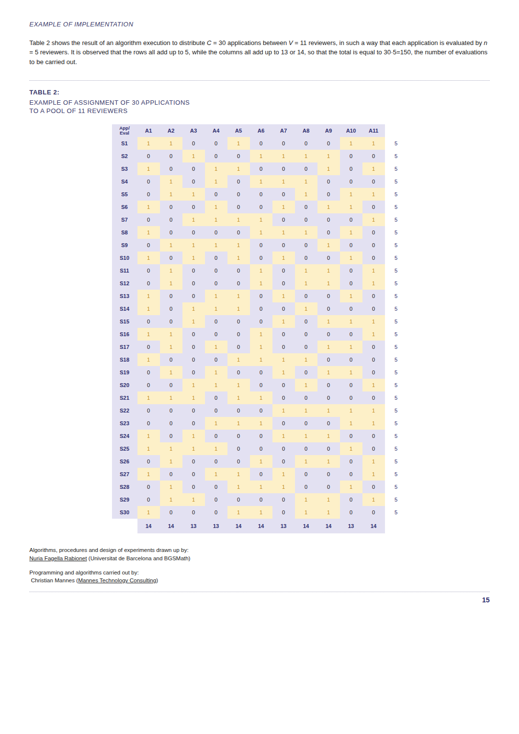EXAMPLE OF IMPLEMENTATION
Table 2 shows the result of an algorithm execution to distribute C = 30 applications between V = 11 reviewers, in such a way that each application is evaluated by n = 5 reviewers. It is observed that the rows all add up to 5, while the columns all add up to 13 or 14, so that the total is equal to 30·5=150, the number of evaluations to be carried out.
TABLE 2:
EXAMPLE OF ASSIGNMENT OF 30 APPLICATIONS
TO A POOL OF 11 REVIEWERS
| App/ Eval | A1 | A2 | A3 | A4 | A5 | A6 | A7 | A8 | A9 | A10 | A11 | |
| --- | --- | --- | --- | --- | --- | --- | --- | --- | --- | --- | --- | --- |
| S1 | 1 | 1 | 0 | 0 | 1 | 0 | 0 | 0 | 0 | 1 | 1 | 5 |
| S2 | 0 | 0 | 1 | 0 | 0 | 1 | 1 | 1 | 1 | 0 | 0 | 5 |
| S3 | 1 | 0 | 0 | 1 | 1 | 0 | 0 | 0 | 1 | 0 | 1 | 5 |
| S4 | 0 | 1 | 0 | 1 | 0 | 1 | 1 | 1 | 0 | 0 | 0 | 5 |
| S5 | 0 | 1 | 1 | 0 | 0 | 0 | 0 | 1 | 0 | 1 | 1 | 5 |
| S6 | 1 | 0 | 0 | 1 | 0 | 0 | 1 | 0 | 1 | 1 | 0 | 5 |
| S7 | 0 | 0 | 1 | 1 | 1 | 1 | 0 | 0 | 0 | 0 | 1 | 5 |
| S8 | 1 | 0 | 0 | 0 | 0 | 1 | 1 | 1 | 0 | 1 | 0 | 5 |
| S9 | 0 | 1 | 1 | 1 | 1 | 0 | 0 | 0 | 1 | 0 | 0 | 5 |
| S10 | 1 | 0 | 1 | 0 | 1 | 0 | 1 | 0 | 0 | 1 | 0 | 5 |
| S11 | 0 | 1 | 0 | 0 | 0 | 1 | 0 | 1 | 1 | 0 | 1 | 5 |
| S12 | 0 | 1 | 0 | 0 | 0 | 1 | 0 | 1 | 1 | 0 | 1 | 5 |
| S13 | 1 | 0 | 0 | 1 | 1 | 0 | 1 | 0 | 0 | 1 | 0 | 5 |
| S14 | 1 | 0 | 1 | 1 | 1 | 0 | 0 | 1 | 0 | 0 | 0 | 5 |
| S15 | 0 | 0 | 1 | 0 | 0 | 0 | 1 | 0 | 1 | 1 | 1 | 5 |
| S16 | 1 | 1 | 0 | 0 | 0 | 1 | 0 | 0 | 0 | 0 | 1 | 5 |
| S17 | 0 | 1 | 0 | 1 | 0 | 1 | 0 | 0 | 1 | 1 | 0 | 5 |
| S18 | 1 | 0 | 0 | 0 | 1 | 1 | 1 | 1 | 0 | 0 | 0 | 5 |
| S19 | 0 | 1 | 0 | 1 | 0 | 0 | 1 | 0 | 1 | 1 | 0 | 5 |
| S20 | 0 | 0 | 1 | 1 | 1 | 0 | 0 | 1 | 0 | 0 | 1 | 5 |
| S21 | 1 | 1 | 1 | 0 | 1 | 1 | 0 | 0 | 0 | 0 | 0 | 5 |
| S22 | 0 | 0 | 0 | 0 | 0 | 0 | 1 | 1 | 1 | 1 | 1 | 5 |
| S23 | 0 | 0 | 0 | 1 | 1 | 1 | 0 | 0 | 0 | 1 | 1 | 5 |
| S24 | 1 | 0 | 1 | 0 | 0 | 0 | 1 | 1 | 1 | 0 | 0 | 5 |
| S25 | 1 | 1 | 1 | 1 | 0 | 0 | 0 | 0 | 0 | 1 | 0 | 5 |
| S26 | 0 | 1 | 0 | 0 | 0 | 1 | 0 | 1 | 1 | 0 | 1 | 5 |
| S27 | 1 | 0 | 0 | 1 | 1 | 0 | 1 | 0 | 0 | 0 | 1 | 5 |
| S28 | 0 | 1 | 0 | 0 | 1 | 1 | 1 | 0 | 0 | 1 | 0 | 5 |
| S29 | 0 | 1 | 1 | 0 | 0 | 0 | 0 | 1 | 1 | 0 | 1 | 5 |
| S30 | 1 | 0 | 0 | 0 | 1 | 1 | 0 | 1 | 1 | 0 | 0 | 5 |
| | 14 | 14 | 13 | 13 | 14 | 14 | 13 | 14 | 14 | 13 | 14 | |
Algorithms, procedures and design of experiments drawn up by:
Nuria Fagella Rabionet (Universitat de Barcelona and BGSMath)
Programming and algorithms carried out by:
Christian Mannes (Mannes Technology Consulting)
15